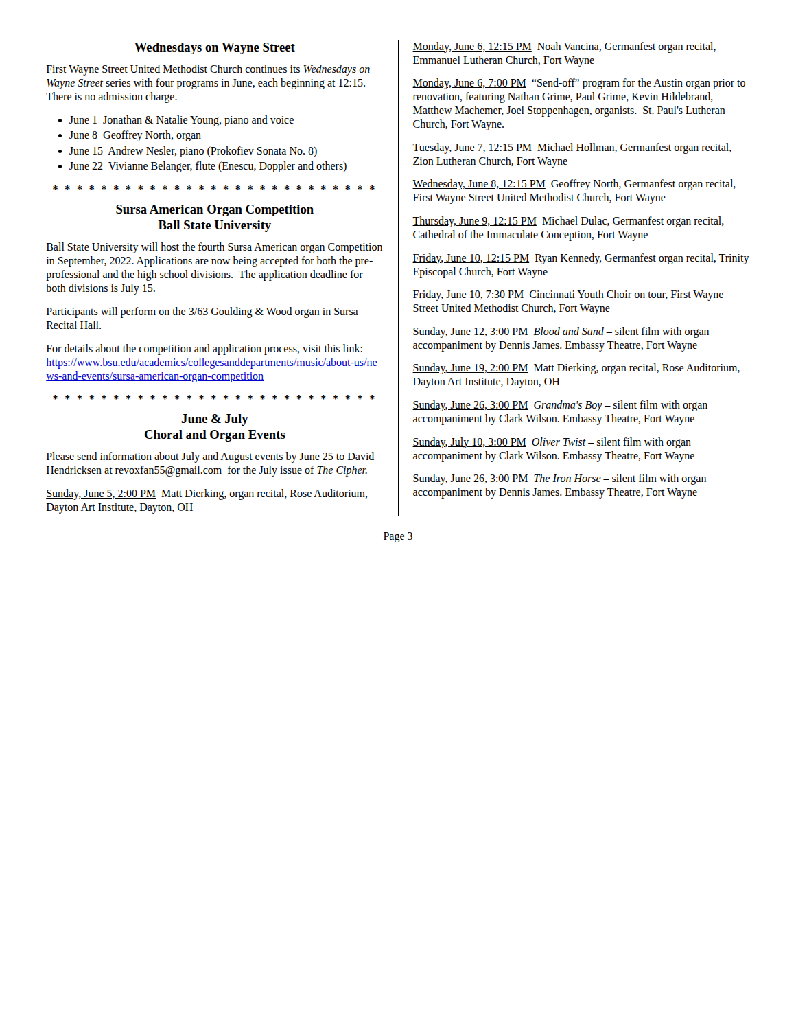Wednesdays on Wayne Street
First Wayne Street United Methodist Church continues its Wednesdays on Wayne Street series with four programs in June, each beginning at 12:15. There is no admission charge.
June 1 Jonathan & Natalie Young, piano and voice
June 8 Geoffrey North, organ
June 15 Andrew Nesler, piano (Prokofiev Sonata No. 8)
June 22 Vivianne Belanger, flute (Enescu, Doppler and others)
* * * * * * * * * * * * * * * * * * * * * * * * * * *
Sursa American Organ Competition
Ball State University
Ball State University will host the fourth Sursa American organ Competition in September, 2022. Applications are now being accepted for both the pre-professional and the high school divisions. The application deadline for both divisions is July 15.
Participants will perform on the 3/63 Goulding & Wood organ in Sursa Recital Hall.
For details about the competition and application process, visit this link:
https://www.bsu.edu/academics/collegesanddepartments/music/about-us/news-and-events/sursa-american-organ-competition
* * * * * * * * * * * * * * * * * * * * * * * * * * *
June & July
Choral and Organ Events
Please send information about July and August events by June 25 to David Hendricksen at revoxfan55@gmail.com for the July issue of The Cipher.
Sunday, June 5, 2:00 PM Matt Dierking, organ recital, Rose Auditorium, Dayton Art Institute, Dayton, OH
Monday, June 6, 12:15 PM Noah Vancina, Germanfest organ recital, Emmanuel Lutheran Church, Fort Wayne
Monday, June 6, 7:00 PM “Send-off” program for the Austin organ prior to renovation, featuring Nathan Grime, Paul Grime, Kevin Hildebrand, Matthew Machemer, Joel Stoppenhagen, organists. St. Paul's Lutheran Church, Fort Wayne.
Tuesday, June 7, 12:15 PM Michael Hollman, Germanfest organ recital, Zion Lutheran Church, Fort Wayne
Wednesday, June 8, 12:15 PM Geoffrey North, Germanfest organ recital, First Wayne Street United Methodist Church, Fort Wayne
Thursday, June 9, 12:15 PM Michael Dulac, Germanfest organ recital, Cathedral of the Immaculate Conception, Fort Wayne
Friday, June 10, 12:15 PM Ryan Kennedy, Germanfest organ recital, Trinity Episcopal Church, Fort Wayne
Friday, June 10, 7:30 PM Cincinnati Youth Choir on tour, First Wayne Street United Methodist Church, Fort Wayne
Sunday, June 12, 3:00 PM Blood and Sand – silent film with organ accompaniment by Dennis James. Embassy Theatre, Fort Wayne
Sunday, June 19, 2:00 PM Matt Dierking, organ recital, Rose Auditorium, Dayton Art Institute, Dayton, OH
Sunday, June 26, 3:00 PM Grandma's Boy – silent film with organ accompaniment by Clark Wilson. Embassy Theatre, Fort Wayne
Sunday, July 10, 3:00 PM Oliver Twist – silent film with organ accompaniment by Clark Wilson. Embassy Theatre, Fort Wayne
Sunday, June 26, 3:00 PM The Iron Horse – silent film with organ accompaniment by Dennis James. Embassy Theatre, Fort Wayne
Page 3